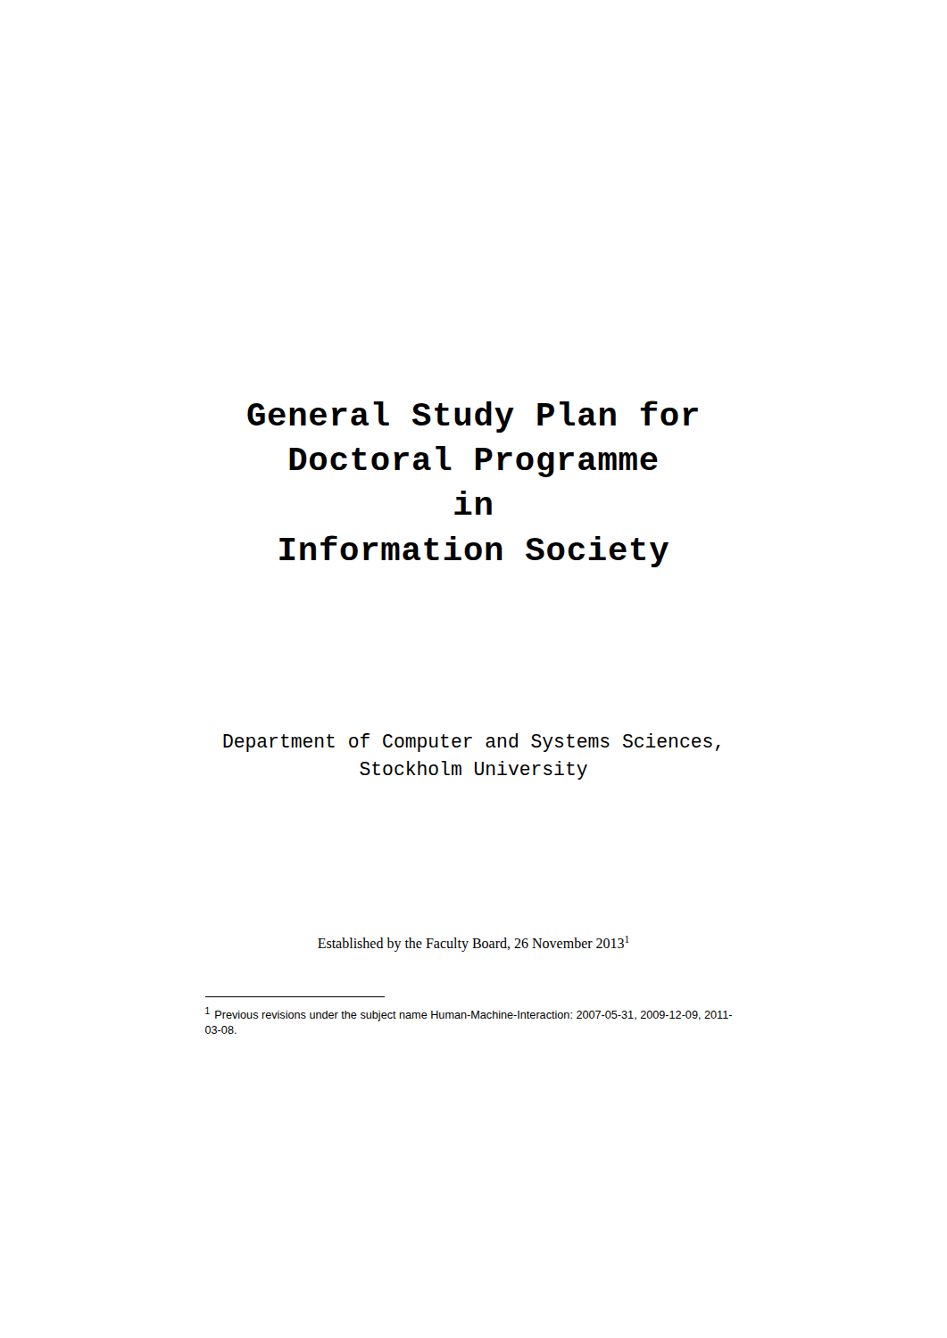General Study Plan for
Doctoral Programme
in
Information Society
Department of Computer and Systems Sciences,
Stockholm University
Established by the Faculty Board, 26 November 20131
1 Previous revisions under the subject name Human-Machine-Interaction: 2007-05-31, 2009-12-09, 2011-03-08.